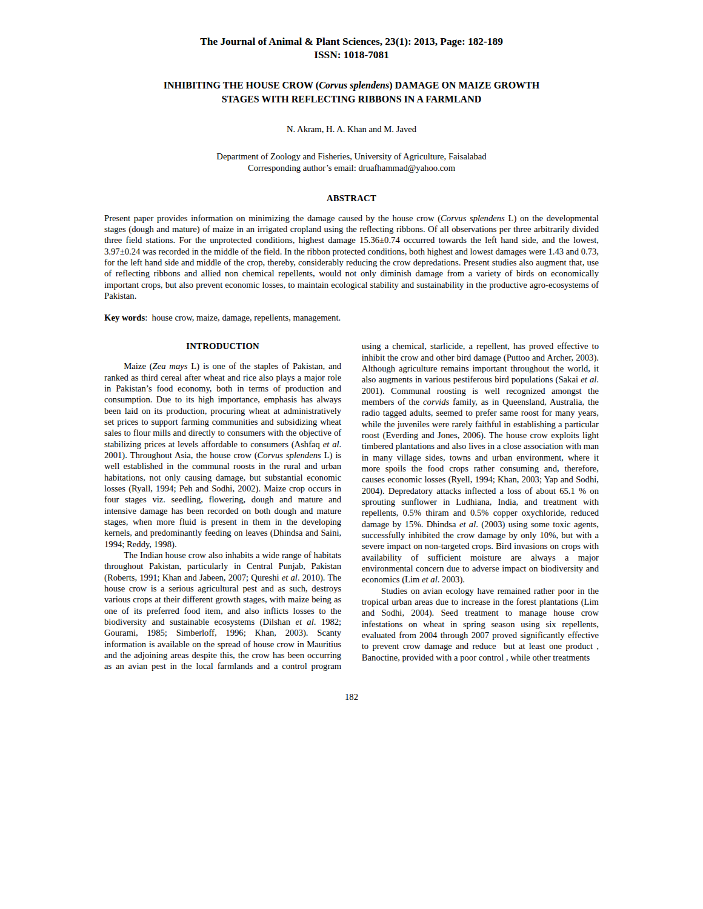The Journal of Animal & Plant Sciences, 23(1): 2013, Page: 182-189
ISSN: 1018-7081
INHIBITING THE HOUSE CROW (Corvus splendens) DAMAGE ON MAIZE GROWTH
STAGES WITH REFLECTING RIBBONS IN A FARMLAND
N. Akram, H. A. Khan and M. Javed
Department of Zoology and Fisheries, University of Agriculture, Faisalabad
Corresponding author’s email: druafhammad@yahoo.com
ABSTRACT
Present paper provides information on minimizing the damage caused by the house crow (Corvus splendens L) on the developmental stages (dough and mature) of maize in an irrigated cropland using the reflecting ribbons. Of all observations per three arbitrarily divided three field stations. For the unprotected conditions, highest damage 15.36±0.74 occurred towards the left hand side, and the lowest, 3.97±0.24 was recorded in the middle of the field. In the ribbon protected conditions, both highest and lowest damages were 1.43 and 0.73, for the left hand side and middle of the crop, thereby, considerably reducing the crow depredations. Present studies also augment that, use of reflecting ribbons and allied non chemical repellents, would not only diminish damage from a variety of birds on economically important crops, but also prevent economic losses, to maintain ecological stability and sustainability in the productive agro-ecosystems of Pakistan.
Key words: house crow, maize, damage, repellents, management.
INTRODUCTION
Maize (Zea mays L) is one of the staples of Pakistan, and ranked as third cereal after wheat and rice also plays a major role in Pakistan’s food economy, both in terms of production and consumption. Due to its high importance, emphasis has always been laid on its production, procuring wheat at administratively set prices to support farming communities and subsidizing wheat sales to flour mills and directly to consumers with the objective of stabilizing prices at levels affordable to consumers (Ashfaq et al. 2001). Throughout Asia, the house crow (Corvus splendens L) is well established in the communal roosts in the rural and urban habitations, not only causing damage, but substantial economic losses (Ryall, 1994; Peh and Sodhi, 2002). Maize crop occurs in four stages viz. seedling, flowering, dough and mature and intensive damage has been recorded on both dough and mature stages, when more fluid is present in them in the developing kernels, and predominantly feeding on leaves (Dhindsa and Saini, 1994; Reddy, 1998).
The Indian house crow also inhabits a wide range of habitats throughout Pakistan, particularly in Central Punjab, Pakistan (Roberts, 1991; Khan and Jabeen, 2007; Qureshi et al. 2010). The house crow is a serious agricultural pest and as such, destroys various crops at their different growth stages, with maize being as one of its preferred food item, and also inflicts losses to the biodiversity and sustainable ecosystems (Dilshan et al. 1982; Gourami, 1985; Simberloff, 1996; Khan, 2003). Scanty information is available on the spread of house crow in Mauritius and the adjoining areas despite this, the crow has been occurring as an avian pest in the local farmlands and a control program using a chemical, starlicide, a repellent, has proved effective to inhibit the crow and other bird damage (Puttoo and Archer, 2003). Although agriculture remains important throughout the world, it also augments in various pestiferous bird populations (Sakai et al. 2001). Communal roosting is well recognized amongst the members of the corvids family, as in Queensland, Australia, the radio tagged adults, seemed to prefer same roost for many years, while the juveniles were rarely faithful in establishing a particular roost (Everding and Jones, 2006). The house crow exploits light timbered plantations and also lives in a close association with man in many village sides, towns and urban environment, where it more spoils the food crops rather consuming and, therefore, causes economic losses (Ryell, 1994; Khan, 2003; Yap and Sodhi, 2004). Depredatory attacks inflected a loss of about 65.1 % on sprouting sunflower in Ludhiana, India, and treatment with repellents, 0.5% thiram and 0.5% copper oxychloride, reduced damage by 15%. Dhindsa et al. (2003) using some toxic agents, successfully inhibited the crow damage by only 10%, but with a severe impact on non-targeted crops. Bird invasions on crops with availability of sufficient moisture are always a major environmental concern due to adverse impact on biodiversity and economics (Lim et al. 2003).
Studies on avian ecology have remained rather poor in the tropical urban areas due to increase in the forest plantations (Lim and Sodhi, 2004). Seed treatment to manage house crow infestations on wheat in spring season using six repellents, evaluated from 2004 through 2007 proved significantly effective to prevent crow damage and reduce but at least one product , Banoctine, provided with a poor control , while other treatments
182